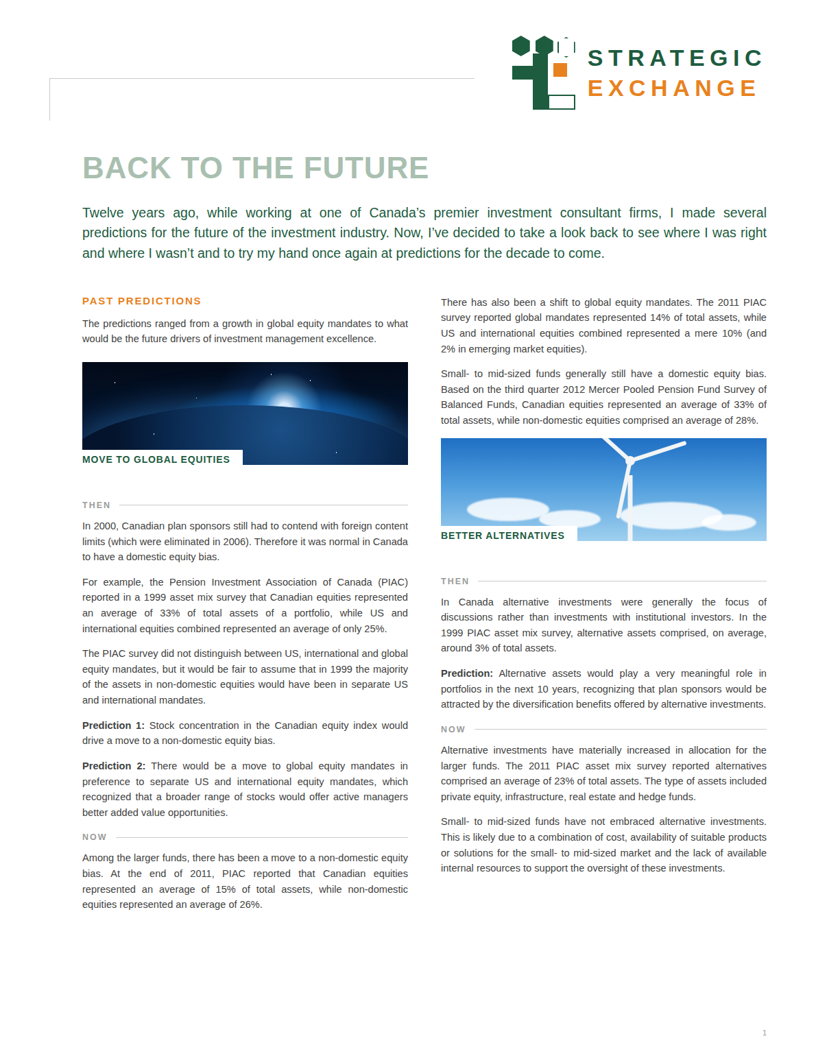STRATEGIC
EXCHANGE
BACK TO THE FUTURE
Twelve years ago, while working at one of Canada’s premier investment consultant firms, I made several predictions for the future of the investment industry. Now, I’ve decided to take a look back to see where I was right and where I wasn’t and to try my hand once again at predictions for the decade to come.
PAST PREDICTIONS
The predictions ranged from a growth in global equity mandates to what would be the future drivers of investment management excellence.
MOVE TO GLOBAL EQUITIES
THEN
In 2000, Canadian plan sponsors still had to contend with foreign content limits (which were eliminated in 2006). Therefore it was normal in Canada to have a domestic equity bias.
For example, the Pension Investment Association of Canada (PIAC) reported in a 1999 asset mix survey that Canadian equities represented an average of 33% of total assets of a portfolio, while US and international equities combined represented an average of only 25%.
The PIAC survey did not distinguish between US, international and global equity mandates, but it would be fair to assume that in 1999 the majority of the assets in non-domestic equities would have been in separate US and international mandates.
Prediction 1: Stock concentration in the Canadian equity index would drive a move to a non-domestic equity bias.
Prediction 2: There would be a move to global equity mandates in preference to separate US and international equity mandates, which recognized that a broader range of stocks would offer active managers better added value opportunities.
NOW
Among the larger funds, there has been a move to a non-domestic equity bias. At the end of 2011, PIAC reported that Canadian equities represented an average of 15% of total assets, while non-domestic equities represented an average of 26%.
There has also been a shift to global equity mandates. The 2011 PIAC survey reported global mandates represented 14% of total assets, while US and international equities combined represented a mere 10% (and 2% in emerging market equities).
Small- to mid-sized funds generally still have a domestic equity bias. Based on the third quarter 2012 Mercer Pooled Pension Fund Survey of Balanced Funds, Canadian equities represented an average of 33% of total assets, while non-domestic equities comprised an average of 28%.
BETTER ALTERNATIVES
THEN
In Canada alternative investments were generally the focus of discussions rather than investments with institutional investors. In the 1999 PIAC asset mix survey, alternative assets comprised, on average, around 3% of total assets.
Prediction: Alternative assets would play a very meaningful role in portfolios in the next 10 years, recognizing that plan sponsors would be attracted by the diversification benefits offered by alternative investments.
NOW
Alternative investments have materially increased in allocation for the larger funds. The 2011 PIAC asset mix survey reported alternatives comprised an average of 23% of total assets. The type of assets included private equity, infrastructure, real estate and hedge funds.
Small- to mid-sized funds have not embraced alternative investments. This is likely due to a combination of cost, availability of suitable products or solutions for the small- to mid-sized market and the lack of available internal resources to support the oversight of these investments.
1